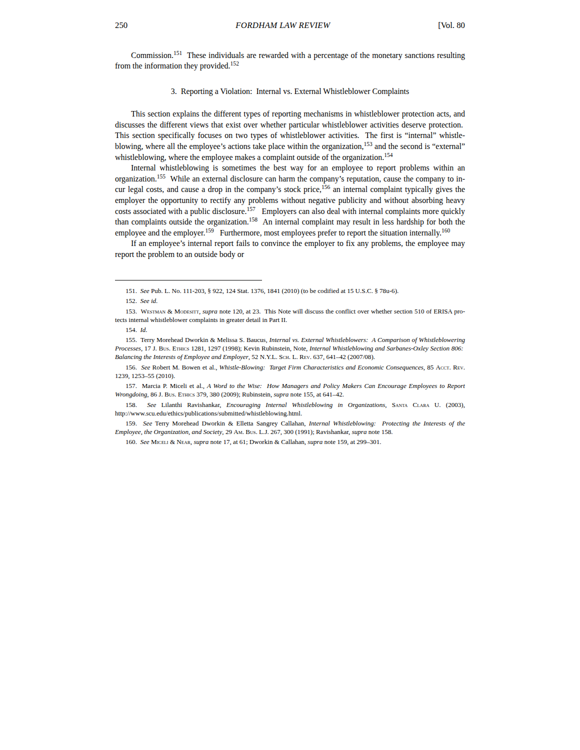250 FORDHAM LAW REVIEW [Vol. 80
Commission.151 These individuals are rewarded with a percentage of the monetary sanctions resulting from the information they provided.152
3. Reporting a Violation: Internal vs. External Whistleblower Complaints
This section explains the different types of reporting mechanisms in whistleblower protection acts, and discusses the different views that exist over whether particular whistleblower activities deserve protection. This section specifically focuses on two types of whistleblower activities. The first is “internal” whistleblowing, where all the employee’s actions take place within the organization,153 and the second is “external” whistleblowing, where the employee makes a complaint outside of the organization.154
Internal whistleblowing is sometimes the best way for an employee to report problems within an organization.155 While an external disclosure can harm the company’s reputation, cause the company to incur legal costs, and cause a drop in the company’s stock price,156 an internal complaint typically gives the employer the opportunity to rectify any problems without negative publicity and without absorbing heavy costs associated with a public disclosure.157 Employers can also deal with internal complaints more quickly than complaints outside the organization.158 An internal complaint may result in less hardship for both the employee and the employer.159 Furthermore, most employees prefer to report the situation internally.160
If an employee’s internal report fails to convince the employer to fix any problems, the employee may report the problem to an outside body or
151. See Pub. L. No. 111-203, § 922, 124 Stat. 1376, 1841 (2010) (to be codified at 15 U.S.C. § 78u-6).
152. See id.
153. Westman & Modesitt, supra note 120, at 23. This Note will discuss the conflict over whether section 510 of ERISA protects internal whistleblower complaints in greater detail in Part II.
154. Id.
155. Terry Morehead Dworkin & Melissa S. Baucus, Internal vs. External Whistleblowers: A Comparison of Whistleblowering Processes, 17 J. Bus. Ethics 1281, 1297 (1998); Kevin Rubinstein, Note, Internal Whistleblowing and Sarbanes-Oxley Section 806: Balancing the Interests of Employee and Employer, 52 N.Y.L. Sch. L. Rev. 637, 641–42 (2007/08).
156. See Robert M. Bowen et al., Whistle-Blowing: Target Firm Characteristics and Economic Consequences, 85 Acct. Rev. 1239, 1253–55 (2010).
157. Marcia P. Miceli et al., A Word to the Wise: How Managers and Policy Makers Can Encourage Employees to Report Wrongdoing, 86 J. Bus. Ethics 379, 380 (2009); Rubinstein, supra note 155, at 641–42.
158. See Lilanthi Ravishankar, Encouraging Internal Whistleblowing in Organizations, Santa Clara U. (2003), http://www.scu.edu/ethics/publications/submitted/whistleblowing.html.
159. See Terry Morehead Dworkin & Elletta Sangrey Callahan, Internal Whistleblowing: Protecting the Interests of the Employee, the Organization, and Society, 29 Am. Bus. L.J. 267, 300 (1991); Ravishankar, supra note 158.
160. See Miceli & Near, supra note 17, at 61; Dworkin & Callahan, supra note 159, at 299–301.